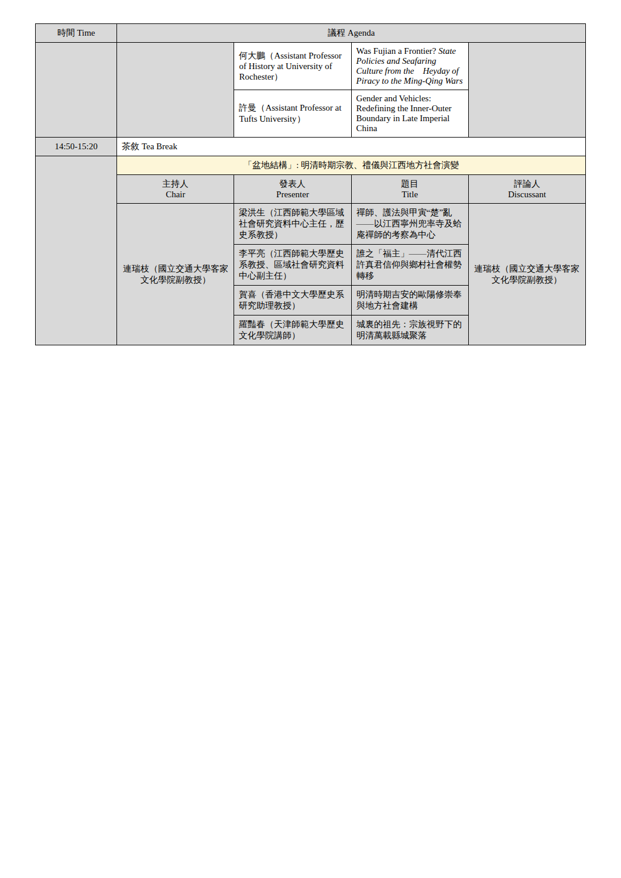| 時間 Time | 議程 Agenda |
| --- | --- |
| | | 何大鵬（Assistant Professor of History at University of Rochester） | Was Fujian a Frontier? State Policies and Seafaring Culture from the Heyday of Piracy to the Ming-Qing Wars | |
| 許曼（Assistant Professor at Tufts University） | Gender and Vehicles: Redefining the Inner-Outer Boundary in Late Imperial China |
| 14:50-15:20 | 茶敘 Tea Break |
| | 「盆地結構」: 明清時期宗教、禮儀與江西地方社會演變 |
| 主持人 Chair | 發表人 Presenter | 題目 Title | 評論人 Discussant |
| 連瑞枝（國立交通大學客家文化學院副教授） | 梁洪生（江西師範大學區域社會研究資料中心主任，歷史系教授） | 禪師、護法與甲寅“楚”亂——以江西寧州兜率寺及蛤庵禪師的考察為中心 | 連瑞枝（國立交通大學客家文化學院副教授） |
| 李平亮（江西師範大學歷史系教授、區域社會研究資料中心副主任） | 誰之「福主」——清代江西許真君信仰與鄉村社會權勢轉移 |
| 賀喜（香港中文大學歷史系研究助理教授） | 明清時期吉安的歐陽修崇奉與地方社會建構 |
| 羅豔春（天津師範大學歷史文化學院講師） | 城裏的祖先：宗族視野下的明清萬載縣城聚落 |